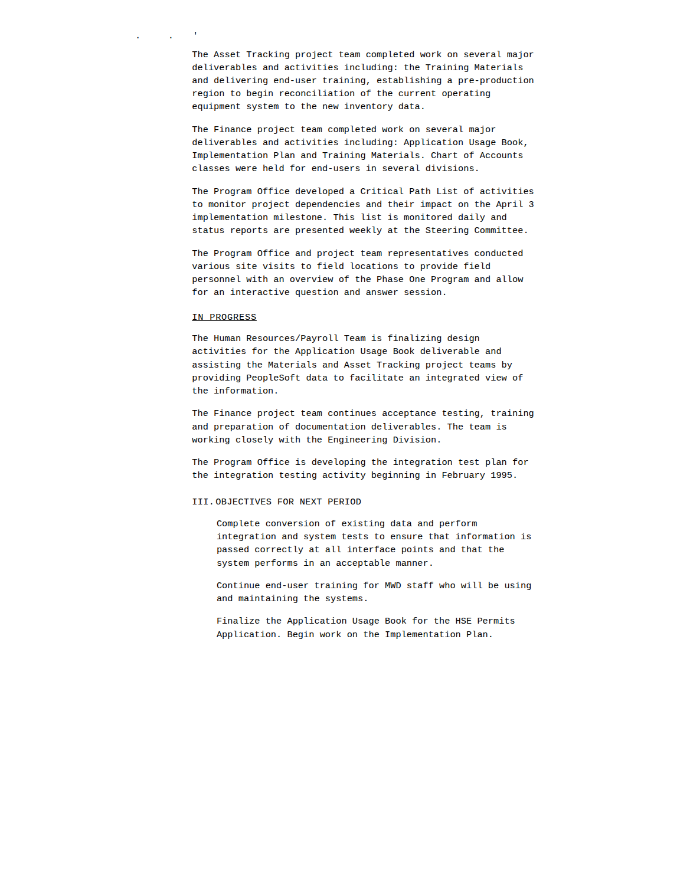. . '
The Asset Tracking project team completed work on several major deliverables and activities including: the Training Materials and delivering end-user training, establishing a pre-production region to begin reconciliation of the current operating equipment system to the new inventory data.
The Finance project team completed work on several major deliverables and activities including: Application Usage Book, Implementation Plan and Training Materials. Chart of Accounts classes were held for end-users in several divisions.
The Program Office developed a Critical Path List of activities to monitor project dependencies and their impact on the April 3 implementation milestone. This list is monitored daily and status reports are presented weekly at the Steering Committee.
The Program Office and project team representatives conducted various site visits to field locations to provide field personnel with an overview of the Phase One Program and allow for an interactive question and answer session.
IN PROGRESS
The Human Resources/Payroll Team is finalizing design activities for the Application Usage Book deliverable and assisting the Materials and Asset Tracking project teams by providing PeopleSoft data to facilitate an integrated view of the information.
The Finance project team continues acceptance testing, training and preparation of documentation deliverables. The team is working closely with the Engineering Division.
The Program Office is developing the integration test plan for the integration testing activity beginning in February 1995.
III. OBJECTIVES FOR NEXT PERIOD
Complete conversion of existing data and perform integration and system tests to ensure that information is passed correctly at all interface points and that the system performs in an acceptable manner.
Continue end-user training for MWD staff who will be using and maintaining the systems.
Finalize the Application Usage Book for the HSE Permits Application. Begin work on the Implementation Plan.